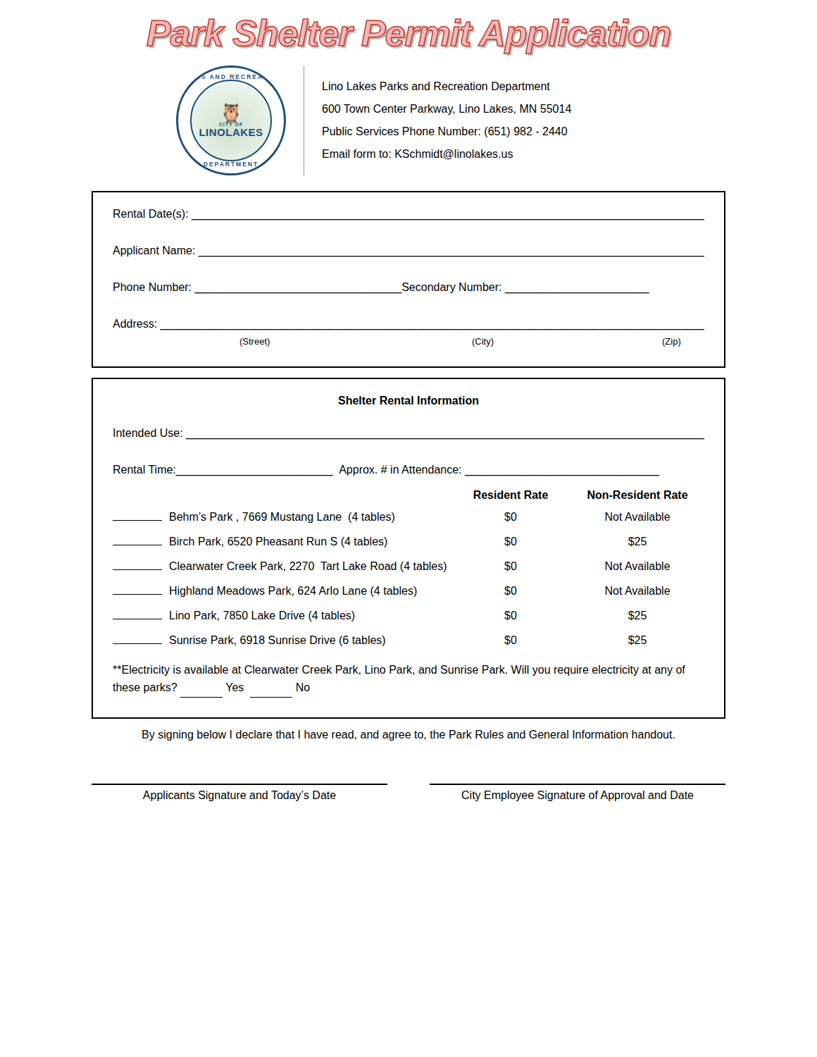Park Shelter Permit Application
PARKS AND RECREATION
🦉
CITY OF
LINOLAKES
DEPARTMENT
Lino Lakes Parks and Recreation Department
600 Town Center Parkway, Lino Lakes, MN 55014
Public Services Phone Number: (651) 982 - 2440
Email form to: KSchmidt@linolakes.us
Rental Date(s): _______________________________________________________________________________________
Applicant Name: _____________________________________________________________________________________
Phone Number: _________________________________Secondary Number: _______________________
Address: ___________________________________________________________________________________________
(Street) (City) (Zip)
Shelter Rental Information
Intended Use: _______________________________________________________________________________________
Rental Time:_________________________ Approx. # in Attendance: _______________________________
Resident Rate Non-Resident Rate
Behm’s Park , 7669 Mustang Lane (4 tables) $0 Not Available
Birch Park, 6520 Pheasant Run S (4 tables) $0 $25
Clearwater Creek Park, 2270 Tart Lake Road (4 tables) $0 Not Available
Highland Meadows Park, 624 Arlo Lane (4 tables) $0 Not Available
Lino Park, 7850 Lake Drive (4 tables) $0 $25
Sunrise Park, 6918 Sunrise Drive (6 tables) $0 $25
**Electricity is available at Clearwater Creek Park, Lino Park, and Sunrise Park. Will you require electricity at any of these parks? Yes No
By signing below I declare that I have read, and agree to, the Park Rules and General Information handout.
Applicants Signature and Today’s Date
City Employee Signature of Approval and Date